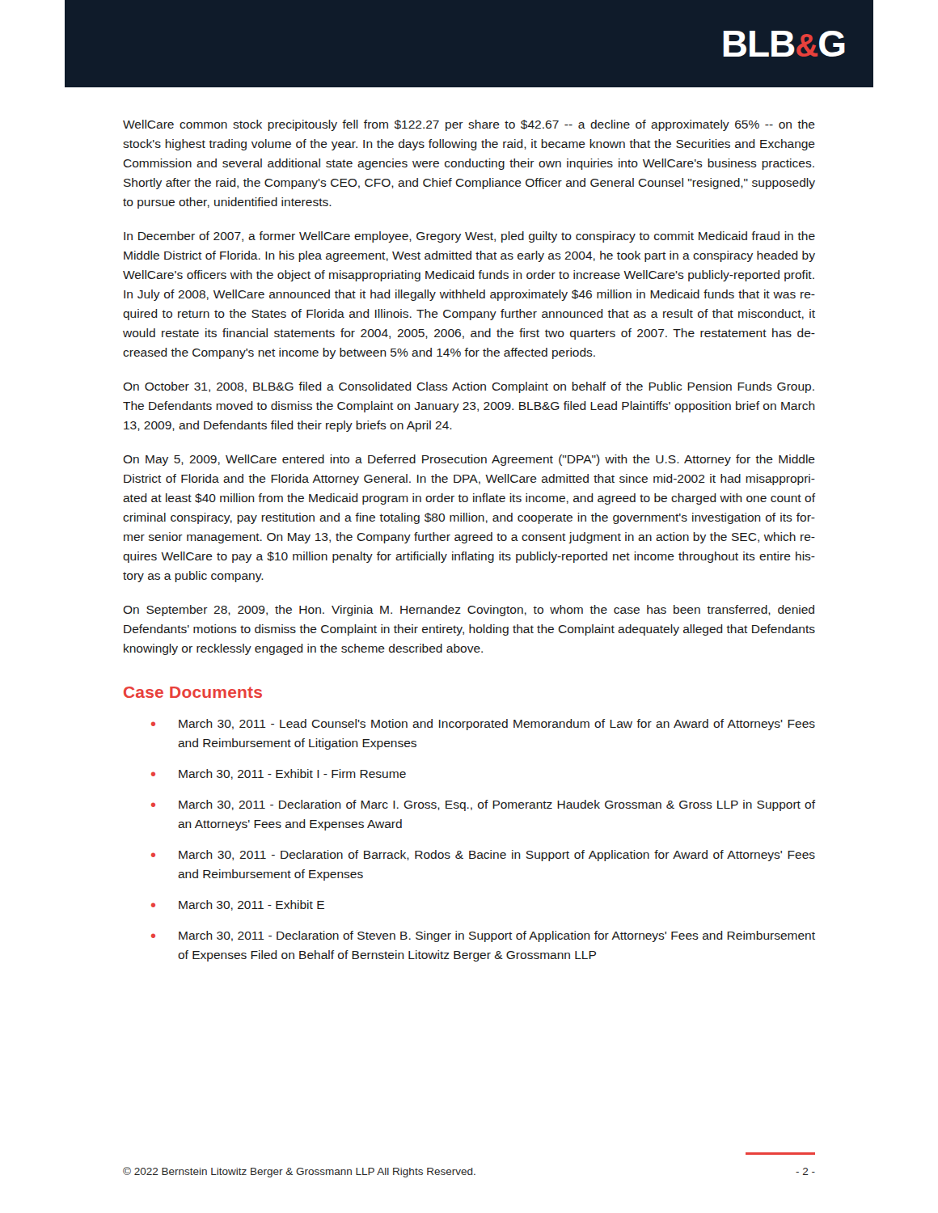BLB&G
WellCare common stock precipitously fell from $122.27 per share to $42.67 -- a decline of approximately 65% -- on the stock's highest trading volume of the year. In the days following the raid, it became known that the Securities and Exchange Commission and several additional state agencies were conducting their own inquiries into WellCare's business practices. Shortly after the raid, the Company's CEO, CFO, and Chief Compliance Officer and General Counsel "resigned," supposedly to pursue other, unidentified interests.
In December of 2007, a former WellCare employee, Gregory West, pled guilty to conspiracy to commit Medicaid fraud in the Middle District of Florida. In his plea agreement, West admitted that as early as 2004, he took part in a conspiracy headed by WellCare's officers with the object of misappropriating Medicaid funds in order to increase WellCare's publicly-reported profit. In July of 2008, WellCare announced that it had illegally withheld approximately $46 million in Medicaid funds that it was required to return to the States of Florida and Illinois. The Company further announced that as a result of that misconduct, it would restate its financial statements for 2004, 2005, 2006, and the first two quarters of 2007. The restatement has decreased the Company's net income by between 5% and 14% for the affected periods.
On October 31, 2008, BLB&G filed a Consolidated Class Action Complaint on behalf of the Public Pension Funds Group. The Defendants moved to dismiss the Complaint on January 23, 2009. BLB&G filed Lead Plaintiffs' opposition brief on March 13, 2009, and Defendants filed their reply briefs on April 24.
On May 5, 2009, WellCare entered into a Deferred Prosecution Agreement ("DPA") with the U.S. Attorney for the Middle District of Florida and the Florida Attorney General. In the DPA, WellCare admitted that since mid-2002 it had misappropriated at least $40 million from the Medicaid program in order to inflate its income, and agreed to be charged with one count of criminal conspiracy, pay restitution and a fine totaling $80 million, and cooperate in the government's investigation of its former senior management. On May 13, the Company further agreed to a consent judgment in an action by the SEC, which requires WellCare to pay a $10 million penalty for artificially inflating its publicly-reported net income throughout its entire history as a public company.
On September 28, 2009, the Hon. Virginia M. Hernandez Covington, to whom the case has been transferred, denied Defendants' motions to dismiss the Complaint in their entirety, holding that the Complaint adequately alleged that Defendants knowingly or recklessly engaged in the scheme described above.
Case Documents
March 30, 2011 - Lead Counsel's Motion and Incorporated Memorandum of Law for an Award of Attorneys' Fees and Reimbursement of Litigation Expenses
March 30, 2011 - Exhibit I - Firm Resume
March 30, 2011 - Declaration of Marc I. Gross, Esq., of Pomerantz Haudek Grossman & Gross LLP in Support of an Attorneys' Fees and Expenses Award
March 30, 2011 - Declaration of Barrack, Rodos & Bacine in Support of Application for Award of Attorneys' Fees and Reimbursement of Expenses
March 30, 2011 - Exhibit E
March 30, 2011 - Declaration of Steven B. Singer in Support of Application for Attorneys' Fees and Reimbursement of Expenses Filed on Behalf of Bernstein Litowitz Berger & Grossmann LLP
© 2022 Bernstein Litowitz Berger & Grossmann LLP All Rights Reserved.
- 2 -